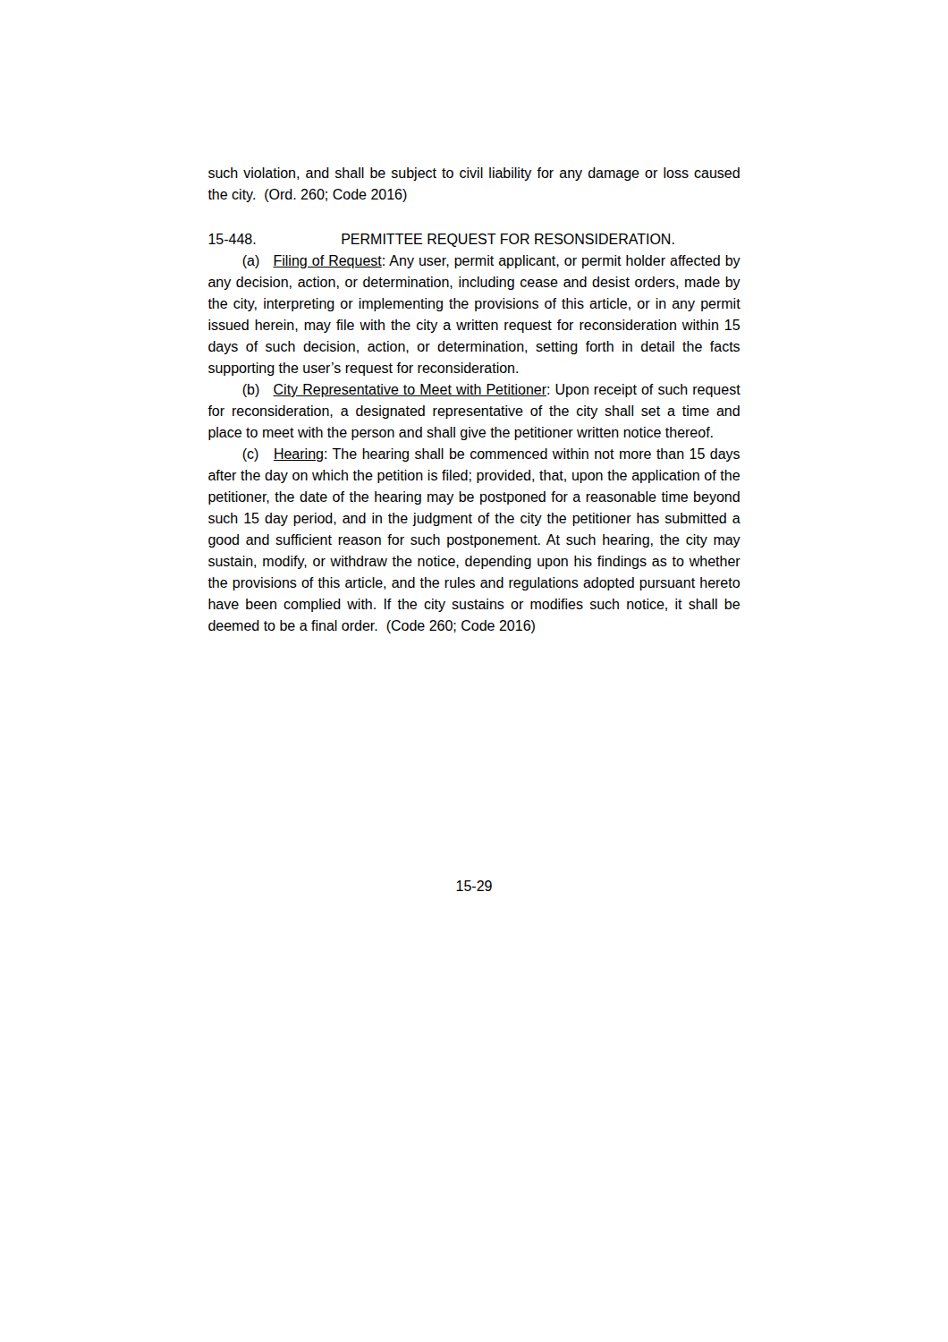such violation, and shall be subject to civil liability for any damage or loss caused the city. (Ord. 260; Code 2016)
15-448.
PERMITTEE REQUEST FOR RESONSIDERATION.
(a) Filing of Request: Any user, permit applicant, or permit holder affected by any decision, action, or determination, including cease and desist orders, made by the city, interpreting or implementing the provisions of this article, or in any permit issued herein, may file with the city a written request for reconsideration within 15 days of such decision, action, or determination, setting forth in detail the facts supporting the user’s request for reconsideration.
(b) City Representative to Meet with Petitioner: Upon receipt of such request for reconsideration, a designated representative of the city shall set a time and place to meet with the person and shall give the petitioner written notice thereof.
(c) Hearing: The hearing shall be commenced within not more than 15 days after the day on which the petition is filed; provided, that, upon the application of the petitioner, the date of the hearing may be postponed for a reasonable time beyond such 15 day period, and in the judgment of the city the petitioner has submitted a good and sufficient reason for such postponement. At such hearing, the city may sustain, modify, or withdraw the notice, depending upon his findings as to whether the provisions of this article, and the rules and regulations adopted pursuant hereto have been complied with. If the city sustains or modifies such notice, it shall be deemed to be a final order. (Code 260; Code 2016)
15-29